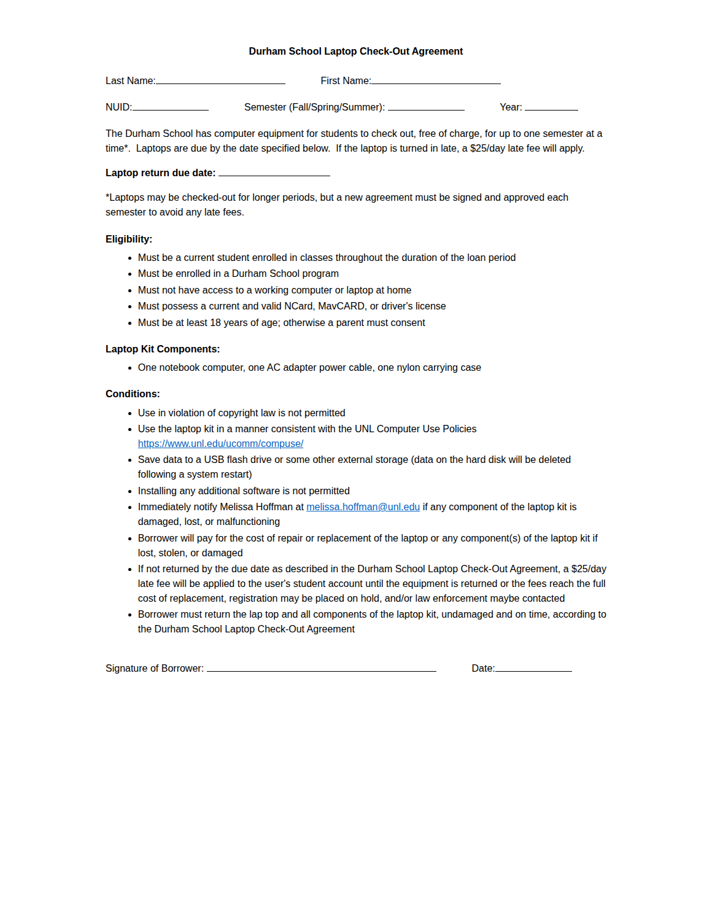Durham School Laptop Check-Out Agreement
Last Name: First Name:
NUID: Semester (Fall/Spring/Summer): Year:
The Durham School has computer equipment for students to check out, free of charge, for up to one semester at a time*. Laptops are due by the date specified below. If the laptop is turned in late, a $25/day late fee will apply.
Laptop return due date:
*Laptops may be checked-out for longer periods, but a new agreement must be signed and approved each semester to avoid any late fees.
Eligibility:
Must be a current student enrolled in classes throughout the duration of the loan period
Must be enrolled in a Durham School program
Must not have access to a working computer or laptop at home
Must possess a current and valid NCard, MavCARD, or driver's license
Must be at least 18 years of age; otherwise a parent must consent
Laptop Kit Components:
One notebook computer, one AC adapter power cable, one nylon carrying case
Conditions:
Use in violation of copyright law is not permitted
Use the laptop kit in a manner consistent with the UNL Computer Use Policies
https://www.unl.edu/ucomm/compuse/
Save data to a USB flash drive or some other external storage (data on the hard disk will be deleted following a system restart)
Installing any additional software is not permitted
Immediately notify Melissa Hoffman at melissa.hoffman@unl.edu if any component of the laptop kit is damaged, lost, or malfunctioning
Borrower will pay for the cost of repair or replacement of the laptop or any component(s) of the laptop kit if lost, stolen, or damaged
If not returned by the due date as described in the Durham School Laptop Check-Out Agreement, a $25/day late fee will be applied to the user's student account until the equipment is returned or the fees reach the full cost of replacement, registration may be placed on hold, and/or law enforcement maybe contacted
Borrower must return the lap top and all components of the laptop kit, undamaged and on time, according to the Durham School Laptop Check-Out Agreement
Signature of Borrower: Date: